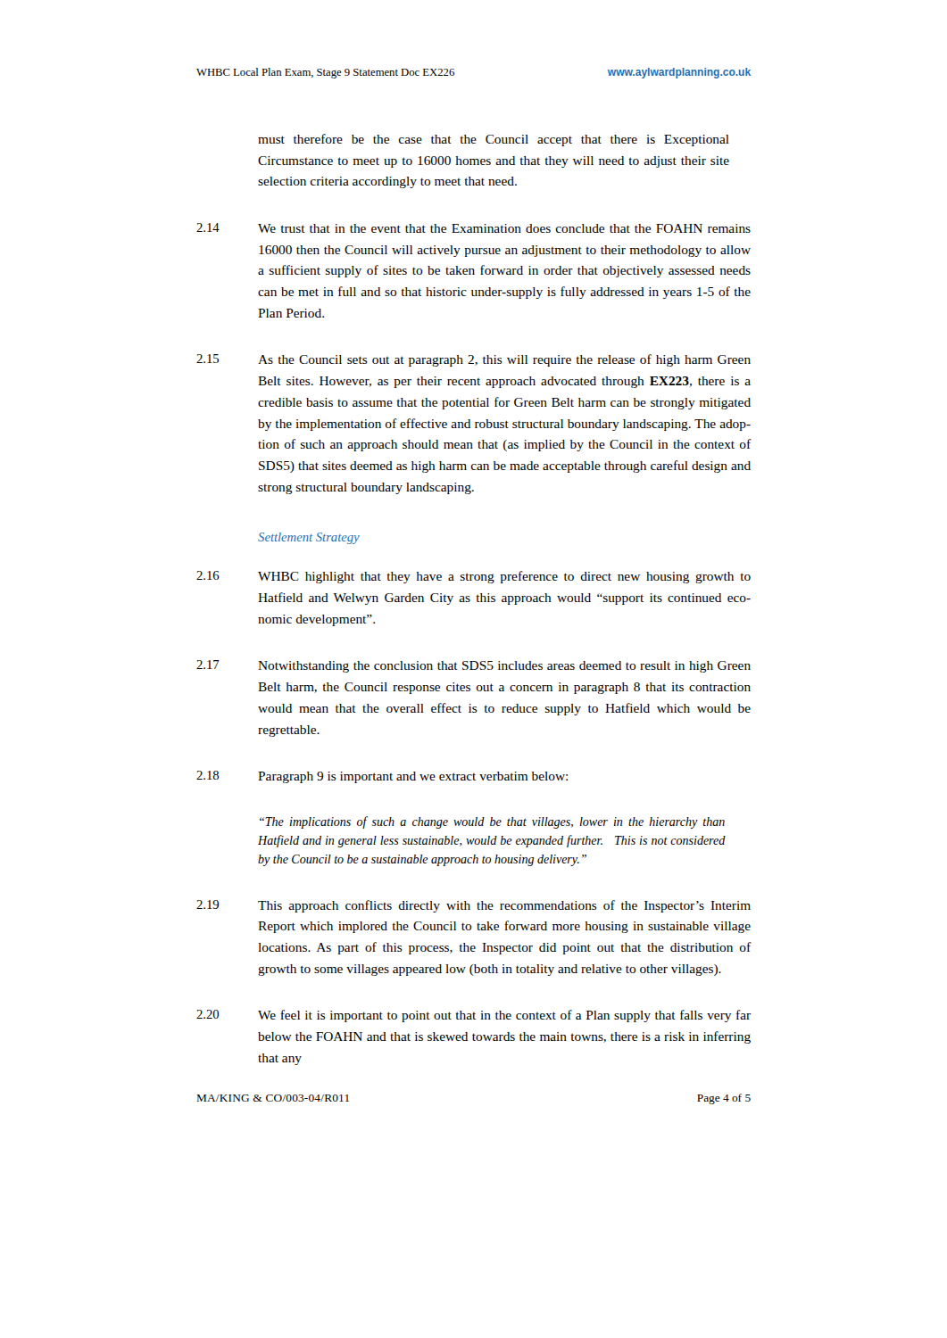WHBC Local Plan Exam, Stage 9 Statement Doc EX226
www.aylwardplanning.co.uk
must therefore be the case that the Council accept that there is Exceptional Circumstance to meet up to 16000 homes and that they will need to adjust their site selection criteria accordingly to meet that need.
2.14
We trust that in the event that the Examination does conclude that the FOAHN remains 16000 then the Council will actively pursue an adjustment to their methodology to allow a sufficient supply of sites to be taken forward in order that objectively assessed needs can be met in full and so that historic under-supply is fully addressed in years 1-5 of the Plan Period.
2.15
As the Council sets out at paragraph 2, this will require the release of high harm Green Belt sites. However, as per their recent approach advocated through EX223, there is a credible basis to assume that the potential for Green Belt harm can be strongly mitigated by the implementation of effective and robust structural boundary landscaping. The adoption of such an approach should mean that (as implied by the Council in the context of SDS5) that sites deemed as high harm can be made acceptable through careful design and strong structural boundary landscaping.
Settlement Strategy
2.16
WHBC highlight that they have a strong preference to direct new housing growth to Hatfield and Welwyn Garden City as this approach would “support its continued economic development”.
2.17
Notwithstanding the conclusion that SDS5 includes areas deemed to result in high Green Belt harm, the Council response cites out a concern in paragraph 8 that its contraction would mean that the overall effect is to reduce supply to Hatfield which would be regrettable.
2.18
Paragraph 9 is important and we extract verbatim below:
“The implications of such a change would be that villages, lower in the hierarchy than Hatfield and in general less sustainable, would be expanded further. This is not considered by the Council to be a sustainable approach to housing delivery.”
2.19
This approach conflicts directly with the recommendations of the Inspector’s Interim Report which implored the Council to take forward more housing in sustainable village locations. As part of this process, the Inspector did point out that the distribution of growth to some villages appeared low (both in totality and relative to other villages).
2.20
We feel it is important to point out that in the context of a Plan supply that falls very far below the FOAHN and that is skewed towards the main towns, there is a risk in inferring that any
MA/KING & CO/003-04/R011
Page 4 of 5